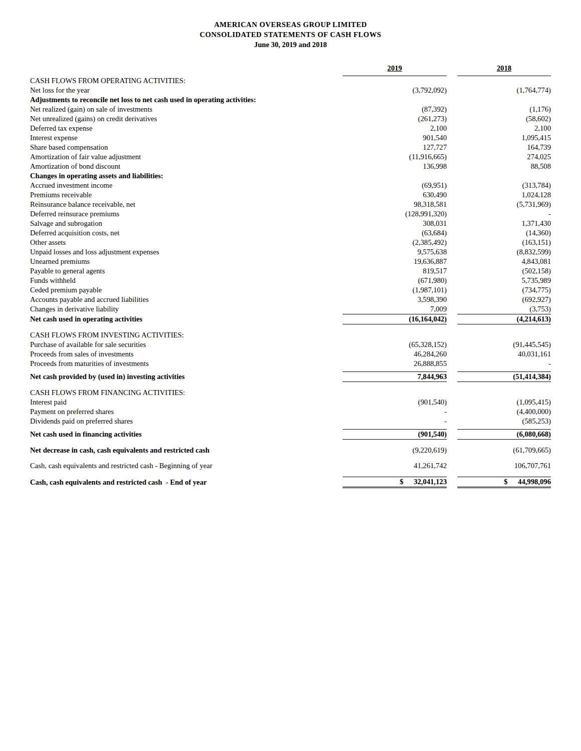AMERICAN OVERSEAS GROUP LIMITED
CONSOLIDATED STATEMENTS OF CASH FLOWS
June 30, 2019 and 2018
| | | 2019 | | 2018 |
| --- | --- | --- | --- | --- |
| CASH FLOWS FROM OPERATING ACTIVITIES: | | | | |
| Net loss for the year | | (3,792,092) | | (1,764,774) |
| Adjustments to reconcile net loss to net cash used in operating activities: | | | | |
| Net realized (gain) on sale of investments | | (87,392) | | (1,176) |
| Net unrealized (gains) on credit derivatives | | (261,273) | | (58,602) |
| Deferred tax expense | | 2,100 | | 2,100 |
| Interest expense | | 901,540 | | 1,095,415 |
| Share based compensation | | 127,727 | | 164,739 |
| Amortization of fair value adjustment | | (11,916,665) | | 274,025 |
| Amortization of bond discount | | 136,998 | | 88,508 |
| Changes in operating assets and liabilities: | | | | |
| Accrued investment income | | (69,951) | | (313,784) |
| Premiums receivable | | 630,490 | | 1,024,128 |
| Reinsurance balance receivable, net | | 98,318,581 | | (5,731,969) |
| Deferred reinsurace premiums | | (128,991,320) | | - |
| Salvage and subrogation | | 308,031 | | 1,371,430 |
| Deferred acquisition costs, net | | (63,684) | | (14,360) |
| Other assets | | (2,385,492) | | (163,151) |
| Unpaid losses and loss adjustment expenses | | 9,575,638 | | (8,832,599) |
| Unearned premiums | | 19,636,887 | | 4,843,081 |
| Payable to general agents | | 819,517 | | (502,158) |
| Funds withheld | | (671,980) | | 5,735,989 |
| Ceded premium payable | | (1,987,101) | | (734,775) |
| Accounts payable and accrued liabilities | | 3,598,390 | | (692,927) |
| Changes in derivative liability | | 7,009 | | (3,753) |
| Net cash used in operating activities | | (16,164,042) | | (4,214,613) |
| CASH FLOWS FROM INVESTING ACTIVITIES: | | | | |
| Purchase of available for sale securities | | (65,328,152) | | (91,445,545) |
| Proceeds from sales of investments | | 46,284,260 | | 40,031,161 |
| Proceeds from maturities of investments | | 26,888,855 | | - |
| Net cash provided by (used in) investing activities | | 7,844,963 | | (51,414,384) |
| CASH FLOWS FROM FINANCING ACTIVITIES: | | | | |
| Interest paid | | (901,540) | | (1,095,415) |
| Payment on preferred shares | | - | | (4,400,000) |
| Dividends paid on preferred shares | | - | | (585,253) |
| Net cash used in financing activities | | (901,540) | | (6,080,668) |
| Net decrease in cash, cash equivalents and restricted cash | | (9,220,619) | | (61,709,665) |
| Cash, cash equivalents and restricted cash - Beginning of year | | 41,261,742 | | 106,707,761 |
| Cash, cash equivalents and restricted cash - End of year | | $ 32,041,123 | | $ 44,998,096 |